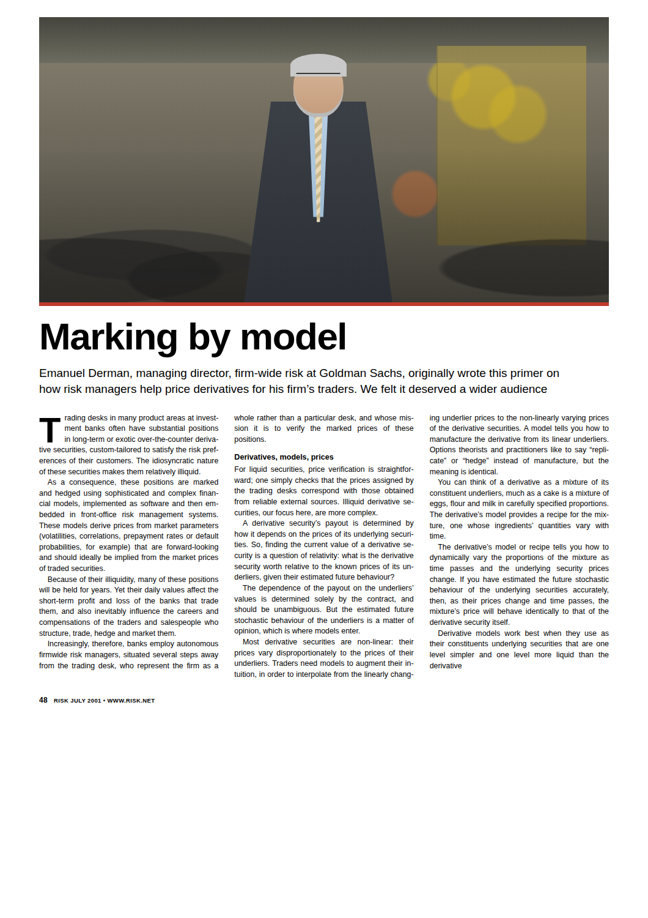Marking by model
Emanuel Derman, managing director, firm-wide risk at Goldman Sachs, originally wrote this primer on how risk managers help price derivatives for his firm’s traders. We felt it deserved a wider audience
Trading desks in many product areas at investment banks often have substantial positions in long-term or exotic over-the-counter derivative securities, custom-tailored to satisfy the risk preferences of their customers. The idiosyncratic nature of these securities makes them relatively illiquid.
As a consequence, these positions are marked and hedged using sophisticated and complex financial models, implemented as software and then embedded in front-office risk management systems. These models derive prices from market parameters (volatilities, correlations, prepayment rates or default probabilities, for example) that are forward-looking and should ideally be implied from the market prices of traded securities.
Because of their illiquidity, many of these positions will be held for years. Yet their daily values affect the short-term profit and loss of the banks that trade them, and also inevitably influence the careers and compensations of the traders and salespeople who structure, trade, hedge and market them.
Increasingly, therefore, banks employ autonomous firmwide risk managers, situated several steps away from the trading desk, who represent the firm as a whole rather than a particular desk, and whose mission it is to verify the marked prices of these positions.
Derivatives, models, prices
For liquid securities, price verification is straightforward; one simply checks that the prices assigned by the trading desks correspond with those obtained from reliable external sources. Illiquid derivative securities, our focus here, are more complex.
A derivative security’s payout is determined by how it depends on the prices of its underlying securities. So, finding the current value of a derivative security is a question of relativity: what is the derivative security worth relative to the known prices of its underliers, given their estimated future behaviour?
The dependence of the payout on the underliers’ values is determined solely by the contract, and should be unambiguous. But the estimated future stochastic behaviour of the underliers is a matter of opinion, which is where models enter.
Most derivative securities are non-linear: their prices vary disproportionately to the prices of their underliers. Traders need models to augment their intuition, in order to interpolate from the linearly changing underlier prices to the non-linearly varying prices of the derivative securities. A model tells you how to manufacture the derivative from its linear underliers. Options theorists and practitioners like to say “replicate” or “hedge” instead of manufacture, but the meaning is identical.
You can think of a derivative as a mixture of its constituent underliers, much as a cake is a mixture of eggs, flour and milk in carefully specified proportions. The derivative’s model provides a recipe for the mixture, one whose ingredients’ quantities vary with time.
The derivative’s model or recipe tells you how to dynamically vary the proportions of the mixture as time passes and the underlying security prices change. If you have estimated the future stochastic behaviour of the underlying securities accurately, then, as their prices change and time passes, the mixture’s price will behave identically to that of the derivative security itself.
Derivative models work best when they use as their constituents underlying securities that are one level simpler and one level more liquid than the derivative
48 RISK JULY 2001 • WWW.RISK.NET